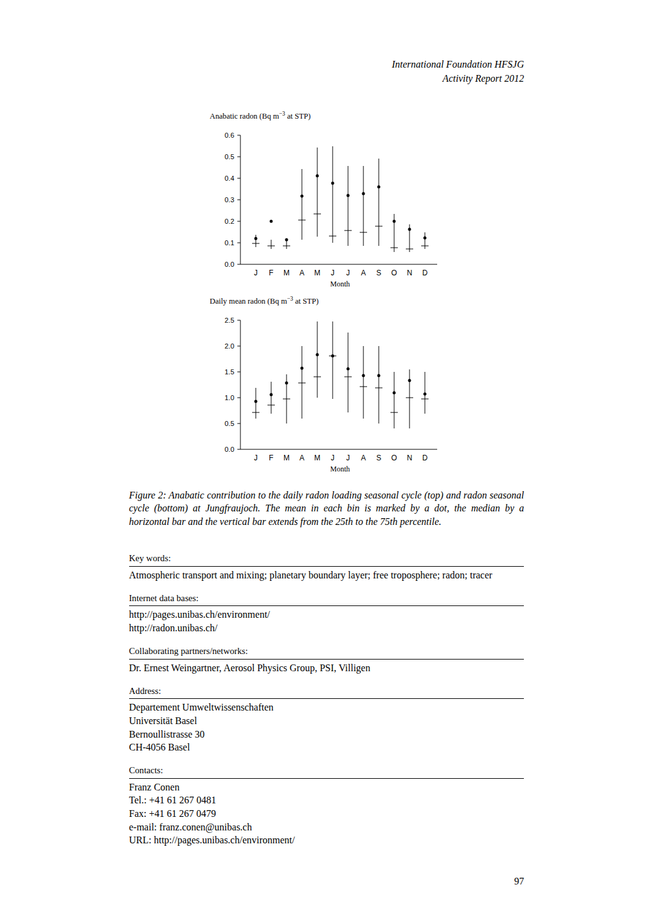International Foundation HFSJG
Activity Report 2012
Anabatic radon (Bq m−3 at STP)
0.0 0.1 0.2 0.3 0.4 0.5 0.6 J F M A M J J A S O N D Month
Daily mean radon (Bq m−3 at STP)
0.0 0.5 1.0 1.5 2.0 2.5 J F M A M J J A S O N D Month
Figure 2: Anabatic contribution to the daily radon loading seasonal cycle (top) and radon seasonal cycle (bottom) at Jungfraujoch. The mean in each bin is marked by a dot, the median by a horizontal bar and the vertical bar extends from the 25th to the 75th percentile.
Key words:
Atmospheric transport and mixing; planetary boundary layer; free troposphere; radon; tracer
Internet data bases:
http://pages.unibas.ch/environment/
http://radon.unibas.ch/
Collaborating partners/networks:
Dr. Ernest Weingartner, Aerosol Physics Group, PSI, Villigen
Address:
Departement Umweltwissenschaften
Universität Basel
Bernoullistrasse 30
CH-4056 Basel
Contacts:
Franz Conen
Tel.: +41 61 267 0481
Fax: +41 61 267 0479
e-mail: franz.conen@unibas.ch
URL: http://pages.unibas.ch/environment/
97